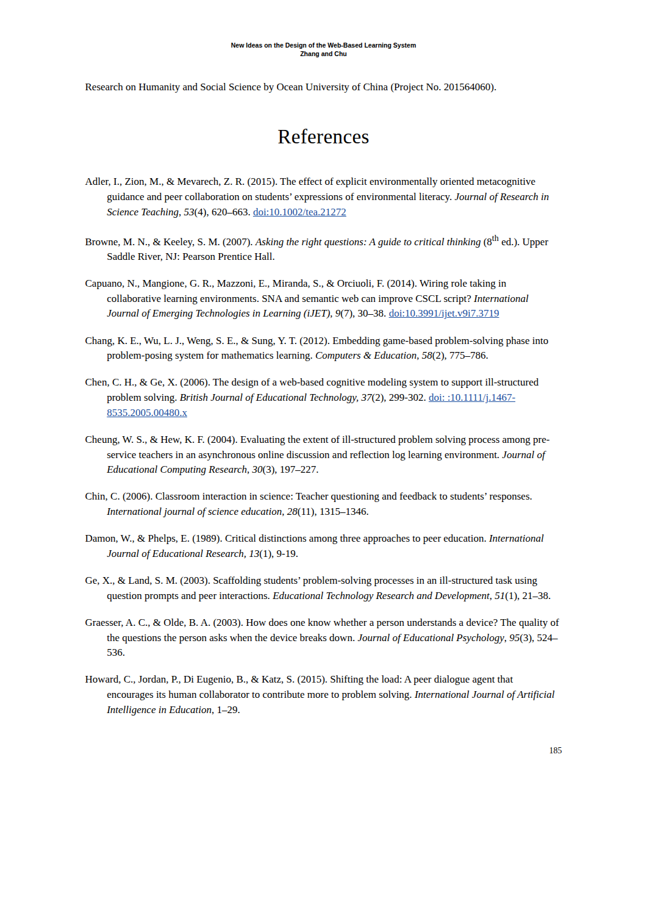New Ideas on the Design of the Web-Based Learning System Zhang and Chu
Research on Humanity and Social Science by Ocean University of China (Project No. 201564060).
References
Adler, I., Zion, M., & Mevarech, Z. R. (2015). The effect of explicit environmentally oriented metacognitive guidance and peer collaboration on students’ expressions of environmental literacy. Journal of Research in Science Teaching, 53(4), 620–663. doi:10.1002/tea.21272
Browne, M. N., & Keeley, S. M. (2007). Asking the right questions: A guide to critical thinking (8th ed.). Upper Saddle River, NJ: Pearson Prentice Hall.
Capuano, N., Mangione, G. R., Mazzoni, E., Miranda, S., & Orciuoli, F. (2014). Wiring role taking in collaborative learning environments. SNA and semantic web can improve CSCL script? International Journal of Emerging Technologies in Learning (iJET), 9(7), 30–38. doi:10.3991/ijet.v9i7.3719
Chang, K. E., Wu, L. J., Weng, S. E., & Sung, Y. T. (2012). Embedding game-based problem-solving phase into problem-posing system for mathematics learning. Computers & Education, 58(2), 775–786.
Chen, C. H., & Ge, X. (2006). The design of a web‑based cognitive modeling system to support ill‑structured problem solving. British Journal of Educational Technology, 37(2), 299-302. doi: :10.1111/j.1467-8535.2005.00480.x
Cheung, W. S., & Hew, K. F. (2004). Evaluating the extent of ill-structured problem solving process among pre-service teachers in an asynchronous online discussion and reflection log learning environment. Journal of Educational Computing Research, 30(3), 197–227.
Chin, C. (2006). Classroom interaction in science: Teacher questioning and feedback to students’ responses. International journal of science education, 28(11), 1315–1346.
Damon, W., & Phelps, E. (1989). Critical distinctions among three approaches to peer education. International Journal of Educational Research, 13(1), 9-19.
Ge, X., & Land, S. M. (2003). Scaffolding students’ problem-solving processes in an ill-structured task using question prompts and peer interactions. Educational Technology Research and Development, 51(1), 21–38.
Graesser, A. C., & Olde, B. A. (2003). How does one know whether a person understands a device? The quality of the questions the person asks when the device breaks down. Journal of Educational Psychology, 95(3), 524–536.
Howard, C., Jordan, P., Di Eugenio, B., & Katz, S. (2015). Shifting the load: A peer dialogue agent that encourages its human collaborator to contribute more to problem solving. International Journal of Artificial Intelligence in Education, 1–29.
185